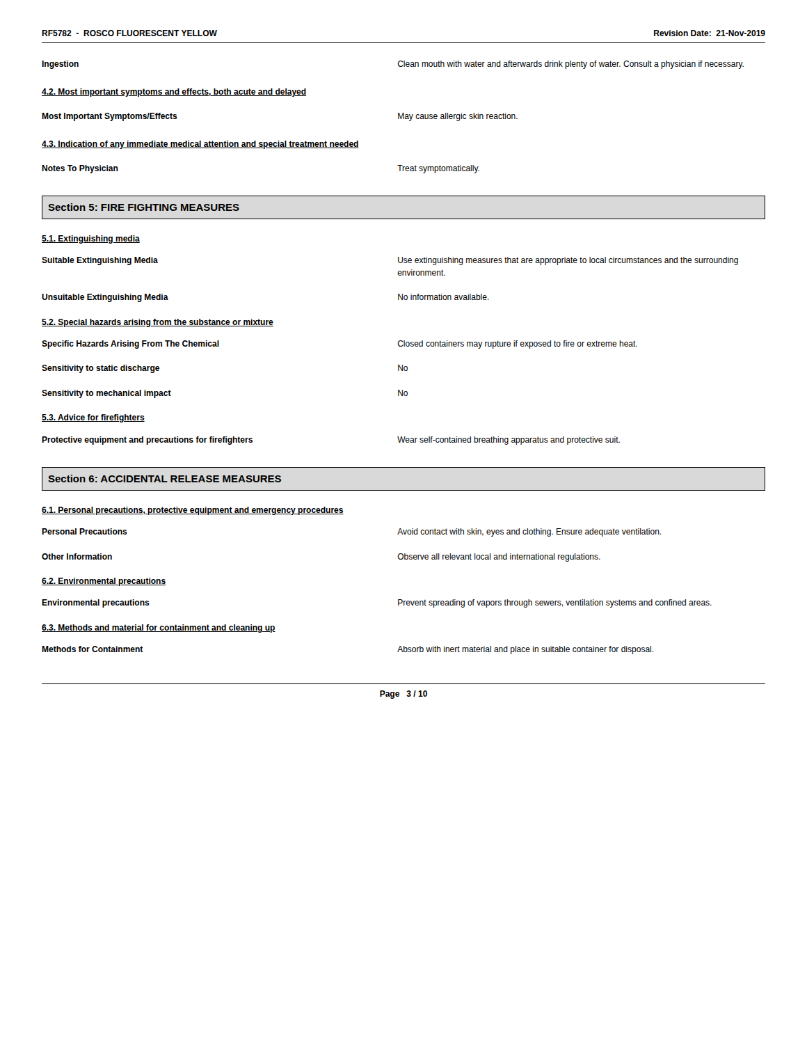RF5782 - ROSCO FLUORESCENT YELLOW
Revision Date: 21-Nov-2019
Ingestion
Clean mouth with water and afterwards drink plenty of water. Consult a physician if necessary.
4.2. Most important symptoms and effects, both acute and delayed
Most Important Symptoms/Effects
May cause allergic skin reaction.
4.3. Indication of any immediate medical attention and special treatment needed
Notes To Physician
Treat symptomatically.
Section 5: FIRE FIGHTING MEASURES
5.1. Extinguishing media
Suitable Extinguishing Media
Use extinguishing measures that are appropriate to local circumstances and the surrounding environment.
Unsuitable Extinguishing Media
No information available.
5.2. Special hazards arising from the substance or mixture
Specific Hazards Arising From The Chemical
Closed containers may rupture if exposed to fire or extreme heat.
Sensitivity to static discharge
No
Sensitivity to mechanical impact
No
5.3. Advice for firefighters
Protective equipment and precautions for firefighters
Wear self-contained breathing apparatus and protective suit.
Section 6: ACCIDENTAL RELEASE MEASURES
6.1. Personal precautions, protective equipment and emergency procedures
Personal Precautions
Avoid contact with skin, eyes and clothing. Ensure adequate ventilation.
Other Information
Observe all relevant local and international regulations.
6.2. Environmental precautions
Environmental precautions
Prevent spreading of vapors through sewers, ventilation systems and confined areas.
6.3. Methods and material for containment and cleaning up
Methods for Containment
Absorb with inert material and place in suitable container for disposal.
Page 3 / 10